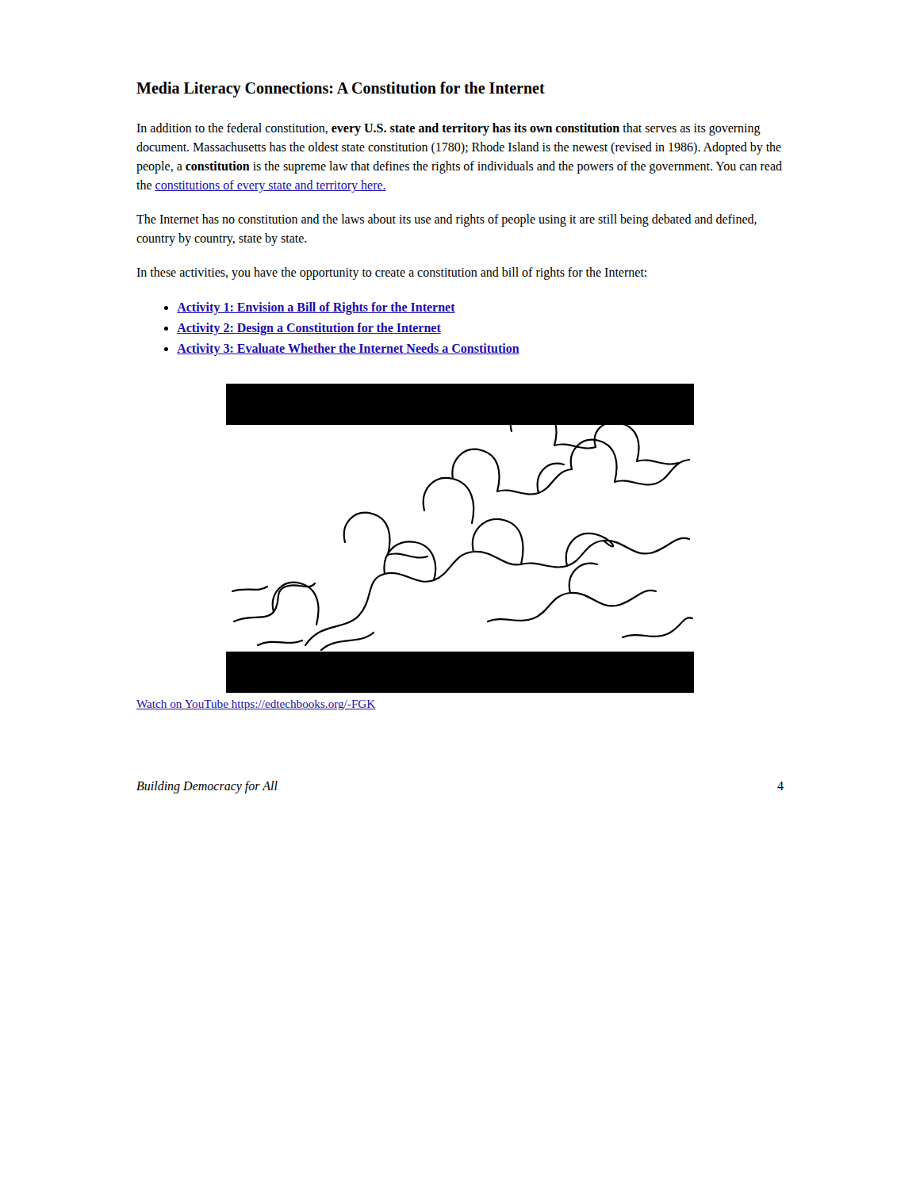Media Literacy Connections: A Constitution for the Internet
In addition to the federal constitution, every U.S. state and territory has its own constitution that serves as its governing document. Massachusetts has the oldest state constitution (1780); Rhode Island is the newest (revised in 1986). Adopted by the people, a constitution is the supreme law that defines the rights of individuals and the powers of the government. You can read the constitutions of every state and territory here.
The Internet has no constitution and the laws about its use and rights of people using it are still being debated and defined, country by country, state by state.
In these activities, you have the opportunity to create a constitution and bill of rights for the Internet:
Activity 1: Envision a Bill of Rights for the Internet
Activity 2: Design a Constitution for the Internet
Activity 3: Evaluate Whether the Internet Needs a Constitution
Watch on YouTube https://edtechbooks.org/-FGK
Building Democracy for All 4